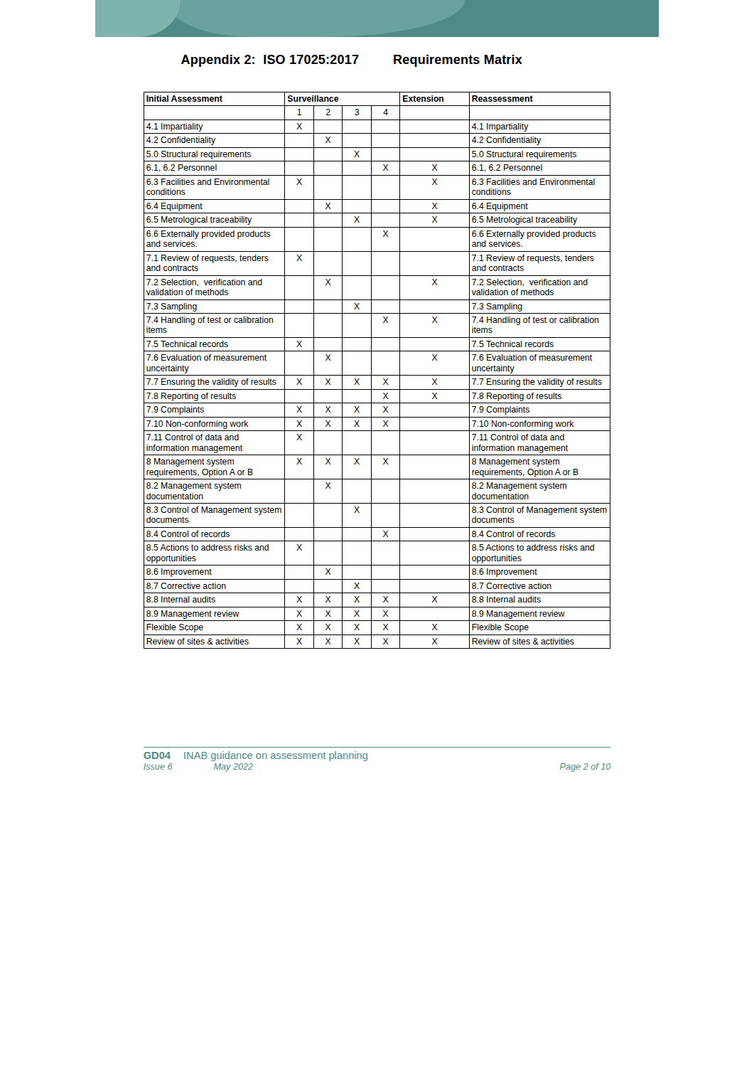Appendix 2: ISO 17025:2017 Requirements Matrix
| Initial Assessment | Surveillance | Extension | Reassessment |
| --- | --- | --- | --- |
| | 1 | 2 | 3 | 4 | | |
| 4.1 Impartiality | X | | | | | 4.1 Impartiality |
| 4.2 Confidentiality | | X | | | | 4.2 Confidentiality |
| 5.0 Structural requirements | | | X | | | 5.0 Structural requirements |
| 6.1, 6.2 Personnel | | | | X | X | 6.1, 6.2 Personnel |
| 6.3 Facilities and Environmental conditions | X | | | | X | 6.3 Facilities and Environmental conditions |
| 6.4 Equipment | | X | | | X | 6.4 Equipment |
| 6.5 Metrological traceability | | | X | | X | 6.5 Metrological traceability |
| 6.6 Externally provided products and services. | | | | X | | 6.6 Externally provided products and services. |
| 7.1 Review of requests, tenders and contracts | X | | | | | 7.1 Review of requests, tenders and contracts |
| 7.2 Selection, verification and validation of methods | | X | | | X | 7.2 Selection, verification and validation of methods |
| 7.3 Sampling | | | X | | | 7.3 Sampling |
| 7.4 Handling of test or calibration items | | | | X | X | 7.4 Handling of test or calibration items |
| 7.5 Technical records | X | | | | | 7.5 Technical records |
| 7.6 Evaluation of measurement uncertainty | | X | | | X | 7.6 Evaluation of measurement uncertainty |
| 7.7 Ensuring the validity of results | X | X | X | X | X | 7.7 Ensuring the validity of results |
| 7.8 Reporting of results | | | | X | X | 7.8 Reporting of results |
| 7.9 Complaints | X | X | X | X | | 7.9 Complaints |
| 7.10 Non-conforming work | X | X | X | X | | 7.10 Non-conforming work |
| 7.11 Control of data and information management | X | | | | | 7.11 Control of data and information management |
| 8 Management system requirements, Option A or B | X | X | X | X | | 8 Management system requirements, Option A or B |
| 8.2 Management system documentation | | X | | | | 8.2 Management system documentation |
| 8.3 Control of Management system documents | | | X | | | 8.3 Control of Management system documents |
| 8.4 Control of records | | | | X | | 8.4 Control of records |
| 8.5 Actions to address risks and opportunities | X | | | | | 8.5 Actions to address risks and opportunities |
| 8.6 Improvement | | X | | | | 8.6 Improvement |
| 8.7 Corrective action | | | X | | | 8.7 Corrective action |
| 8.8 Internal audits | X | X | X | X | X | 8.8 Internal audits |
| 8.9 Management review | X | X | X | X | | 8.9 Management review |
| Flexible Scope | X | X | X | X | X | Flexible Scope |
| Review of sites & activities | X | X | X | X | X | Review of sites & activities |
GD04 INAB guidance on assessment planning
Issue 6 May 2022
Page 2 of 10